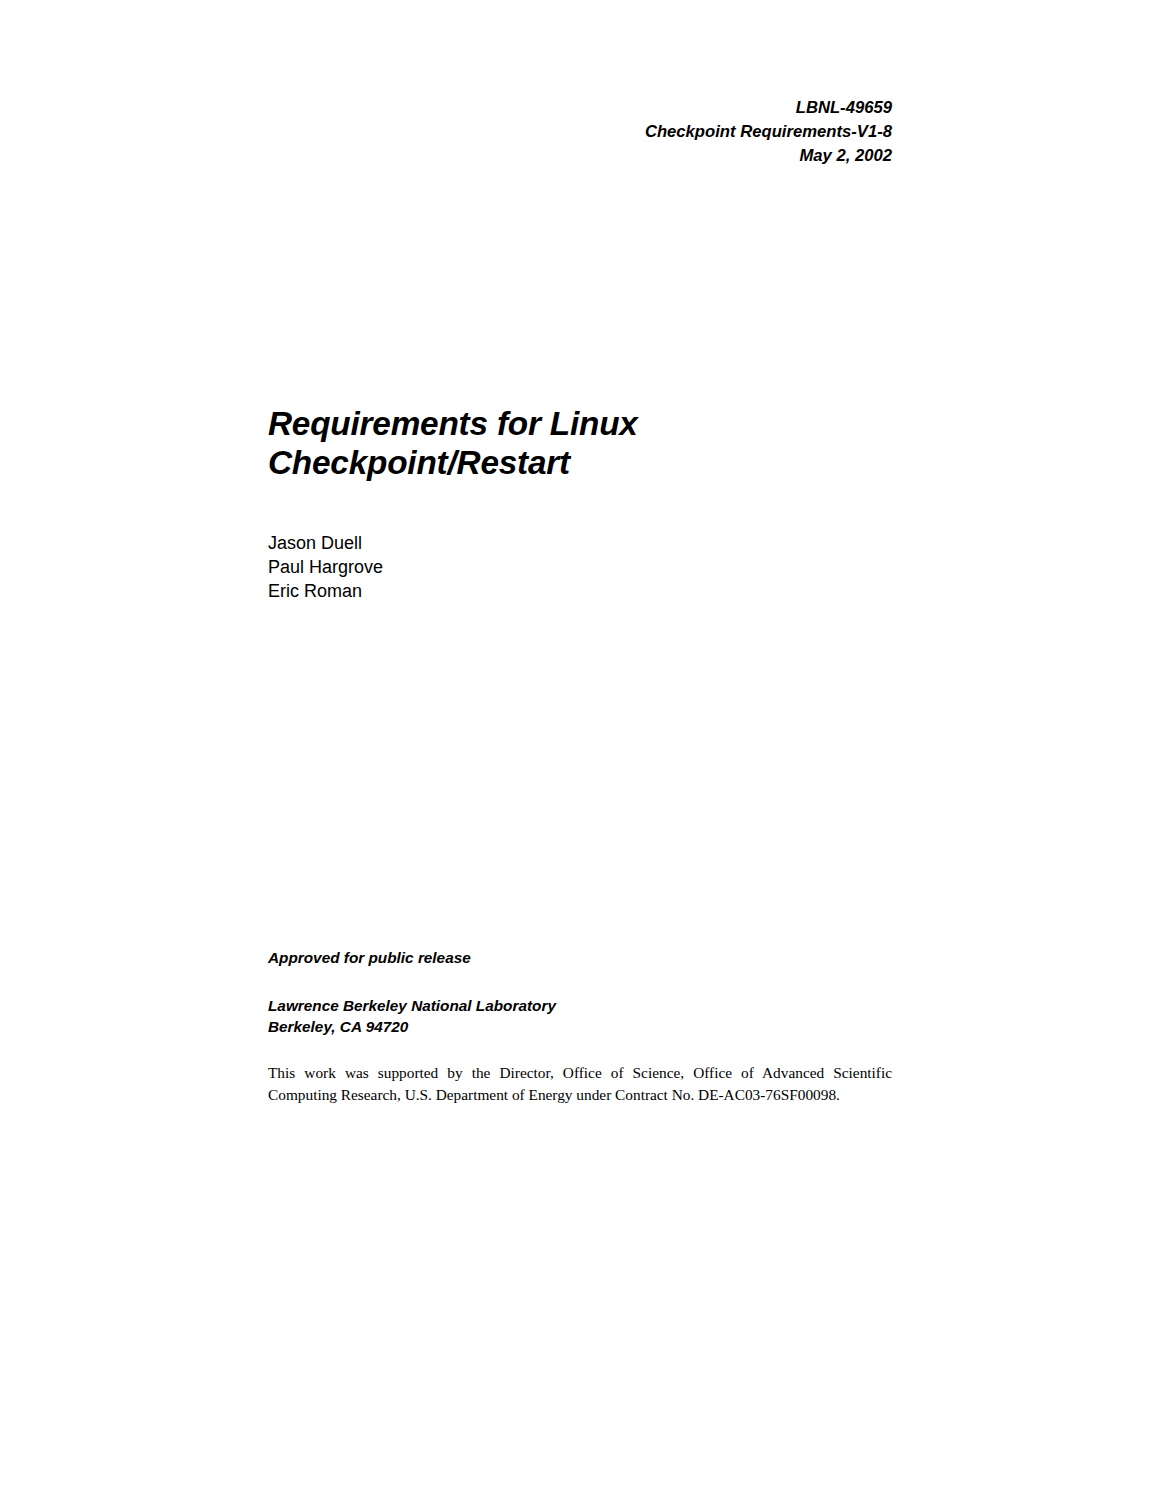LBNL-49659
Checkpoint Requirements-V1-8
May 2, 2002
Requirements for Linux
Checkpoint/Restart
Jason Duell
Paul Hargrove
Eric Roman
Approved for public release
Lawrence Berkeley National Laboratory
Berkeley, CA 94720
This work was supported by the Director, Office of Science, Office of Advanced Scientific Computing Research, U.S. Department of Energy under Contract No. DE-AC03-76SF00098.